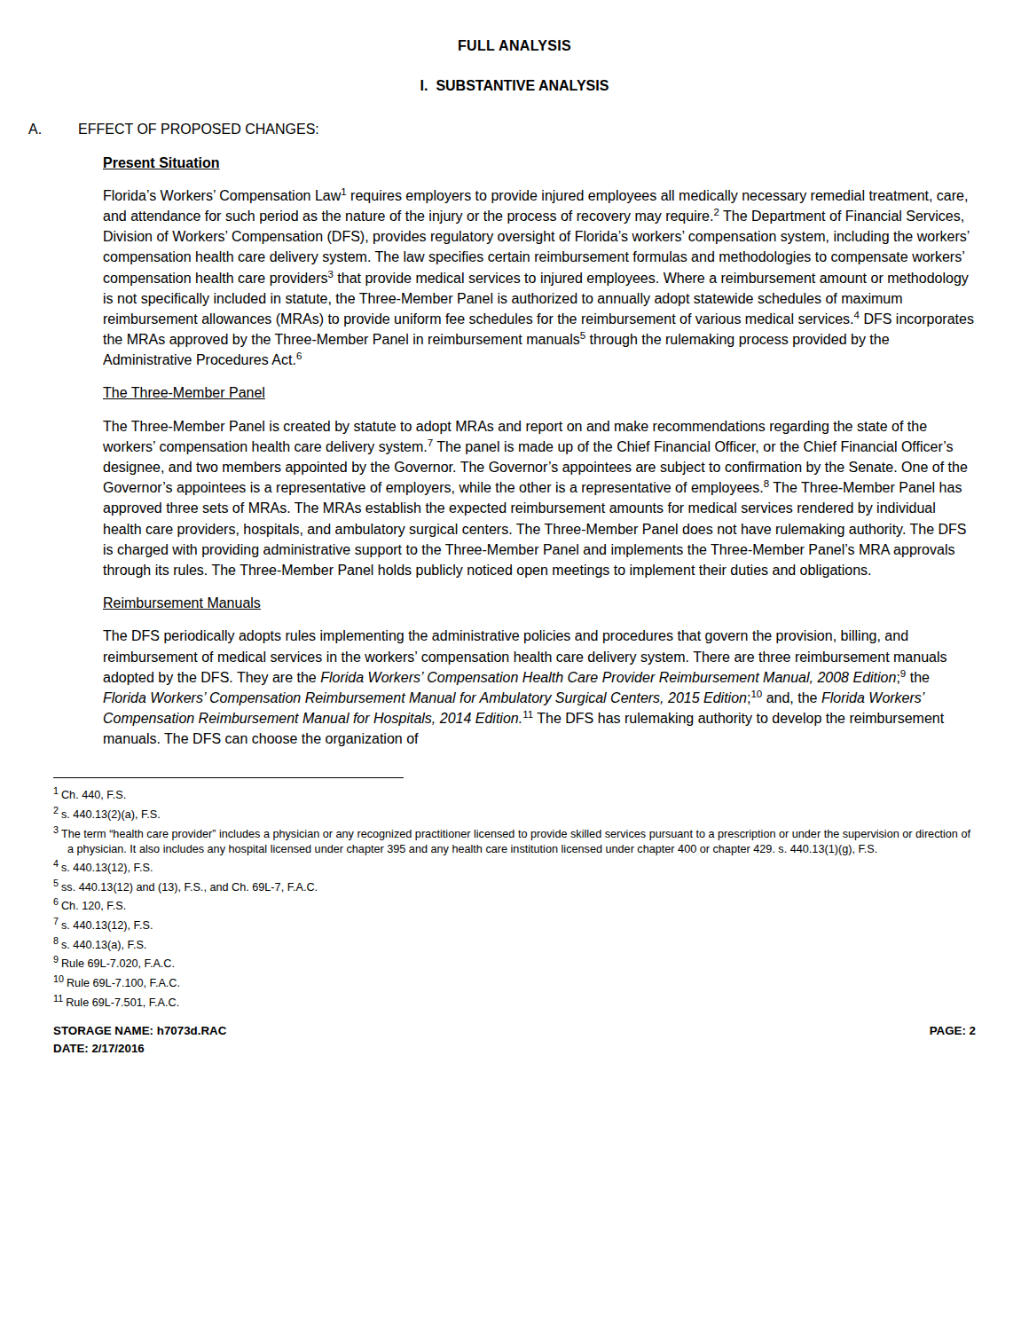FULL ANALYSIS
I. SUBSTANTIVE ANALYSIS
A. EFFECT OF PROPOSED CHANGES:
Present Situation
Florida’s Workers’ Compensation Law1 requires employers to provide injured employees all medically necessary remedial treatment, care, and attendance for such period as the nature of the injury or the process of recovery may require.2 The Department of Financial Services, Division of Workers’ Compensation (DFS), provides regulatory oversight of Florida’s workers’ compensation system, including the workers’ compensation health care delivery system. The law specifies certain reimbursement formulas and methodologies to compensate workers’ compensation health care providers3 that provide medical services to injured employees. Where a reimbursement amount or methodology is not specifically included in statute, the Three-Member Panel is authorized to annually adopt statewide schedules of maximum reimbursement allowances (MRAs) to provide uniform fee schedules for the reimbursement of various medical services.4 DFS incorporates the MRAs approved by the Three-Member Panel in reimbursement manuals5 through the rulemaking process provided by the Administrative Procedures Act.6
The Three-Member Panel
The Three-Member Panel is created by statute to adopt MRAs and report on and make recommendations regarding the state of the workers’ compensation health care delivery system.7 The panel is made up of the Chief Financial Officer, or the Chief Financial Officer’s designee, and two members appointed by the Governor. The Governor’s appointees are subject to confirmation by the Senate. One of the Governor’s appointees is a representative of employers, while the other is a representative of employees.8 The Three-Member Panel has approved three sets of MRAs. The MRAs establish the expected reimbursement amounts for medical services rendered by individual health care providers, hospitals, and ambulatory surgical centers. The Three-Member Panel does not have rulemaking authority. The DFS is charged with providing administrative support to the Three-Member Panel and implements the Three-Member Panel’s MRA approvals through its rules. The Three-Member Panel holds publicly noticed open meetings to implement their duties and obligations.
Reimbursement Manuals
The DFS periodically adopts rules implementing the administrative policies and procedures that govern the provision, billing, and reimbursement of medical services in the workers’ compensation health care delivery system. There are three reimbursement manuals adopted by the DFS. They are the Florida Workers’ Compensation Health Care Provider Reimbursement Manual, 2008 Edition;9 the Florida Workers’ Compensation Reimbursement Manual for Ambulatory Surgical Centers, 2015 Edition;10 and, the Florida Workers’ Compensation Reimbursement Manual for Hospitals, 2014 Edition.11 The DFS has rulemaking authority to develop the reimbursement manuals. The DFS can choose the organization of
1 Ch. 440, F.S.
2s. 440.13(2)(a), F.S.
3 The term “health care provider” includes a physician or any recognized practitioner licensed to provide skilled services pursuant to a prescription or under the supervision or direction of a physician. It also includes any hospital licensed under chapter 395 and any health care institution licensed under chapter 400 or chapter 429. s. 440.13(1)(g), F.S.
4s. 440.13(12), F.S.
5ss. 440.13(12) and (13), F.S., and Ch. 69L-7, F.A.C.
6 Ch. 120, F.S.
7s. 440.13(12), F.S.
8s. 440.13(a), F.S.
9 Rule 69L-7.020, F.A.C.
10 Rule 69L-7.100, F.A.C.
11 Rule 69L-7.501, F.A.C.
STORAGE NAME: h7073d.RAC
PAGE: 2
DATE: 2/17/2016